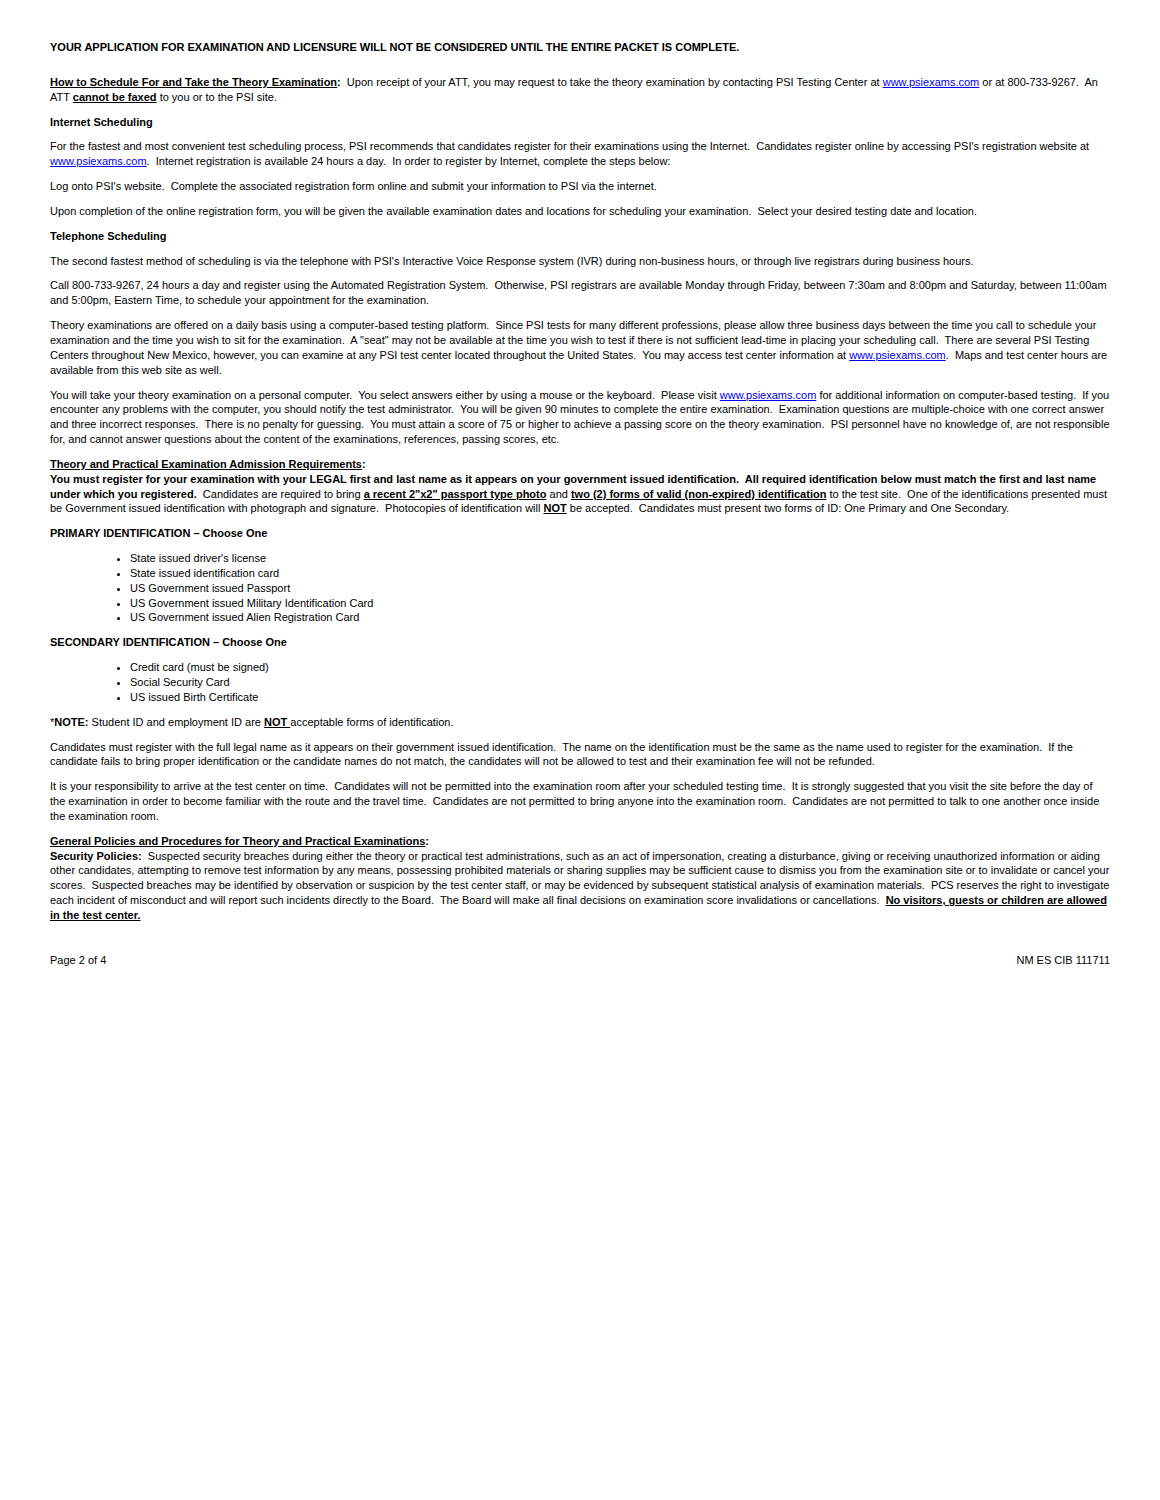YOUR APPLICATION FOR EXAMINATION AND LICENSURE WILL NOT BE CONSIDERED UNTIL THE ENTIRE PACKET IS COMPLETE.
How to Schedule For and Take the Theory Examination: Upon receipt of your ATT, you may request to take the theory examination by contacting PSI Testing Center at www.psiexams.com or at 800-733-9267. An ATT cannot be faxed to you or to the PSI site.
Internet Scheduling
For the fastest and most convenient test scheduling process, PSI recommends that candidates register for their examinations using the Internet. Candidates register online by accessing PSI's registration website at www.psiexams.com. Internet registration is available 24 hours a day. In order to register by Internet, complete the steps below:
Log onto PSI's website. Complete the associated registration form online and submit your information to PSI via the internet.
Upon completion of the online registration form, you will be given the available examination dates and locations for scheduling your examination. Select your desired testing date and location.
Telephone Scheduling
The second fastest method of scheduling is via the telephone with PSI's Interactive Voice Response system (IVR) during non-business hours, or through live registrars during business hours.
Call 800-733-9267, 24 hours a day and register using the Automated Registration System. Otherwise, PSI registrars are available Monday through Friday, between 7:30am and 8:00pm and Saturday, between 11:00am and 5:00pm, Eastern Time, to schedule your appointment for the examination.
Theory examinations are offered on a daily basis using a computer-based testing platform. Since PSI tests for many different professions, please allow three business days between the time you call to schedule your examination and the time you wish to sit for the examination. A "seat" may not be available at the time you wish to test if there is not sufficient lead-time in placing your scheduling call. There are several PSI Testing Centers throughout New Mexico, however, you can examine at any PSI test center located throughout the United States. You may access test center information at www.psiexams.com. Maps and test center hours are available from this web site as well.
You will take your theory examination on a personal computer. You select answers either by using a mouse or the keyboard. Please visit www.psiexams.com for additional information on computer-based testing. If you encounter any problems with the computer, you should notify the test administrator. You will be given 90 minutes to complete the entire examination. Examination questions are multiple-choice with one correct answer and three incorrect responses. There is no penalty for guessing. You must attain a score of 75 or higher to achieve a passing score on the theory examination. PSI personnel have no knowledge of, are not responsible for, and cannot answer questions about the content of the examinations, references, passing scores, etc.
Theory and Practical Examination Admission Requirements:
You must register for your examination with your LEGAL first and last name as it appears on your government issued identification. All required identification below must match the first and last name under which you registered. Candidates are required to bring a recent 2"x2" passport type photo and two (2) forms of valid (non-expired) identification to the test site. One of the identifications presented must be Government issued identification with photograph and signature. Photocopies of identification will NOT be accepted. Candidates must present two forms of ID: One Primary and One Secondary.
PRIMARY IDENTIFICATION – Choose One
State issued driver's license
State issued identification card
US Government issued Passport
US Government issued Military Identification Card
US Government issued Alien Registration Card
SECONDARY IDENTIFICATION – Choose One
Credit card (must be signed)
Social Security Card
US issued Birth Certificate
*NOTE: Student ID and employment ID are NOT acceptable forms of identification.
Candidates must register with the full legal name as it appears on their government issued identification. The name on the identification must be the same as the name used to register for the examination. If the candidate fails to bring proper identification or the candidate names do not match, the candidates will not be allowed to test and their examination fee will not be refunded.
It is your responsibility to arrive at the test center on time. Candidates will not be permitted into the examination room after your scheduled testing time. It is strongly suggested that you visit the site before the day of the examination in order to become familiar with the route and the travel time. Candidates are not permitted to bring anyone into the examination room. Candidates are not permitted to talk to one another once inside the examination room.
General Policies and Procedures for Theory and Practical Examinations:
Security Policies: Suspected security breaches during either the theory or practical test administrations, such as an act of impersonation, creating a disturbance, giving or receiving unauthorized information or aiding other candidates, attempting to remove test information by any means, possessing prohibited materials or sharing supplies may be sufficient cause to dismiss you from the examination site or to invalidate or cancel your scores. Suspected breaches may be identified by observation or suspicion by the test center staff, or may be evidenced by subsequent statistical analysis of examination materials. PCS reserves the right to investigate each incident of misconduct and will report such incidents directly to the Board. The Board will make all final decisions on examination score invalidations or cancellations. No visitors, guests or children are allowed in the test center.
Page 2 of 4 NM ES CIB 111711